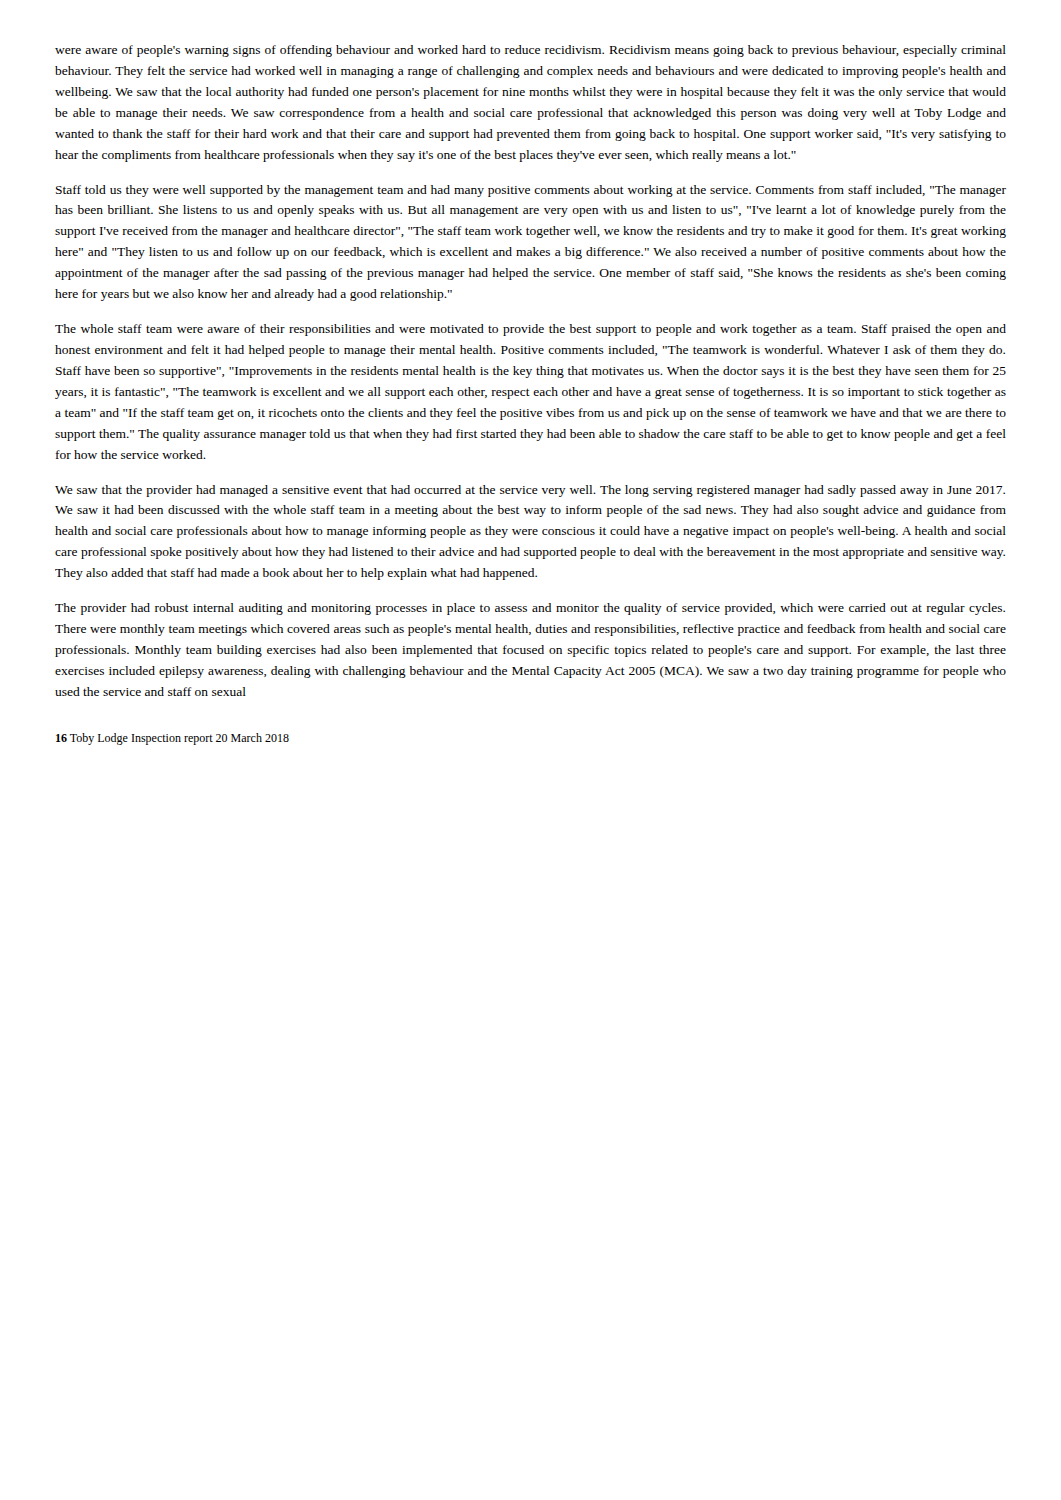were aware of people's warning signs of offending behaviour and worked hard to reduce recidivism. Recidivism means going back to previous behaviour, especially criminal behaviour. They felt the service had worked well in managing a range of challenging and complex needs and behaviours and were dedicated to improving people's health and wellbeing. We saw that the local authority had funded one person's placement for nine months whilst they were in hospital because they felt it was the only service that would be able to manage their needs. We saw correspondence from a health and social care professional that acknowledged this person was doing very well at Toby Lodge and wanted to thank the staff for their hard work and that their care and support had prevented them from going back to hospital. One support worker said, "It's very satisfying to hear the compliments from healthcare professionals when they say it's one of the best places they've ever seen, which really means a lot."
Staff told us they were well supported by the management team and had many positive comments about working at the service. Comments from staff included, "The manager has been brilliant. She listens to us and openly speaks with us. But all management are very open with us and listen to us", "I've learnt a lot of knowledge purely from the support I've received from the manager and healthcare director", "The staff team work together well, we know the residents and try to make it good for them. It's great working here" and "They listen to us and follow up on our feedback, which is excellent and makes a big difference." We also received a number of positive comments about how the appointment of the manager after the sad passing of the previous manager had helped the service. One member of staff said, "She knows the residents as she's been coming here for years but we also know her and already had a good relationship."
The whole staff team were aware of their responsibilities and were motivated to provide the best support to people and work together as a team. Staff praised the open and honest environment and felt it had helped people to manage their mental health. Positive comments included, "The teamwork is wonderful. Whatever I ask of them they do. Staff have been so supportive", "Improvements in the residents mental health is the key thing that motivates us. When the doctor says it is the best they have seen them for 25 years, it is fantastic", "The teamwork is excellent and we all support each other, respect each other and have a great sense of togetherness. It is so important to stick together as a team" and "If the staff team get on, it ricochets onto the clients and they feel the positive vibes from us and pick up on the sense of teamwork we have and that we are there to support them." The quality assurance manager told us that when they had first started they had been able to shadow the care staff to be able to get to know people and get a feel for how the service worked.
We saw that the provider had managed a sensitive event that had occurred at the service very well. The long serving registered manager had sadly passed away in June 2017. We saw it had been discussed with the whole staff team in a meeting about the best way to inform people of the sad news. They had also sought advice and guidance from health and social care professionals about how to manage informing people as they were conscious it could have a negative impact on people's well-being. A health and social care professional spoke positively about how they had listened to their advice and had supported people to deal with the bereavement in the most appropriate and sensitive way. They also added that staff had made a book about her to help explain what had happened.
The provider had robust internal auditing and monitoring processes in place to assess and monitor the quality of service provided, which were carried out at regular cycles. There were monthly team meetings which covered areas such as people's mental health, duties and responsibilities, reflective practice and feedback from health and social care professionals. Monthly team building exercises had also been implemented that focused on specific topics related to people's care and support. For example, the last three exercises included epilepsy awareness, dealing with challenging behaviour and the Mental Capacity Act 2005 (MCA). We saw a two day training programme for people who used the service and staff on sexual
16 Toby Lodge Inspection report 20 March 2018